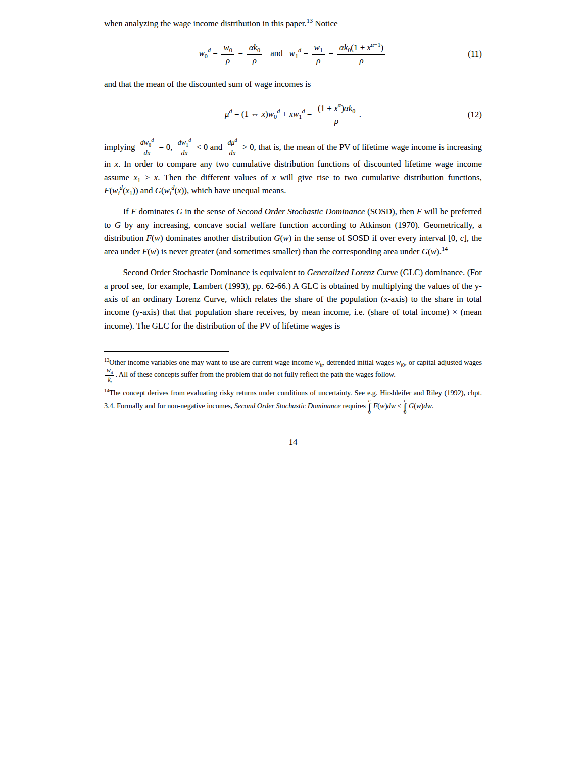when analyzing the wage income distribution in this paper.13 Notice
w0d = w0 ρ = αk0 ρ and w1d = w1 ρ = αk0(1 + xα−1) ρ (11)
and that the mean of the discounted sum of wage incomes is
μd = (1 ⇔ x)w0d + xw1d = (1 + xα)αk0 ρ. (12)
implying dw0d dx = 0, dw1d dx < 0 and dμd dx > 0, that is, the mean of the PV of lifetime wage income is increasing in x. In order to compare any two cumulative distribution functions of discounted lifetime wage income assume x1 > x. Then the different values of x will give rise to two cumulative distribution functions, F(wid(x1)) and G(wid(x)), which have unequal means.
If F dominates G in the sense of Second Order Stochastic Dominance (SOSD), then F will be preferred to G by any increasing, concave social welfare function according to Atkinson (1970). Geometrically, a distribution F(w) dominates another distribution G(w) in the sense of SOSD if over every interval [0, c], the area under F(w) is never greater (and sometimes smaller) than the corresponding area under G(w).14
Second Order Stochastic Dominance is equivalent to Generalized Lorenz Curve (GLC) dominance. (For a proof see, for example, Lambert (1993), pp. 62-66.) A GLC is obtained by multiplying the values of the y-axis of an ordinary Lorenz Curve, which relates the share of the population (x-axis) to the share in total income (y-axis) that that population share receives, by mean income, i.e. (share of total income) × (mean income). The GLC for the distribution of the PV of lifetime wages is
13 Other income variables one may want to use are current wage income wit, detrended initial wages wi0, or capital adjusted wages wit kt. All of these concepts suffer from the problem that do not fully reflect the path the wages follow.
14 The concept derives from evaluating risky returns under conditions of uncertainty. See e.g. Hirshleifer and Riley (1992), chpt. 3.4. Formally and for non-negative incomes, Second Order Stochastic Dominance requires c∫0 F(w)dw ≤ c∫0 G(w)dw.
14